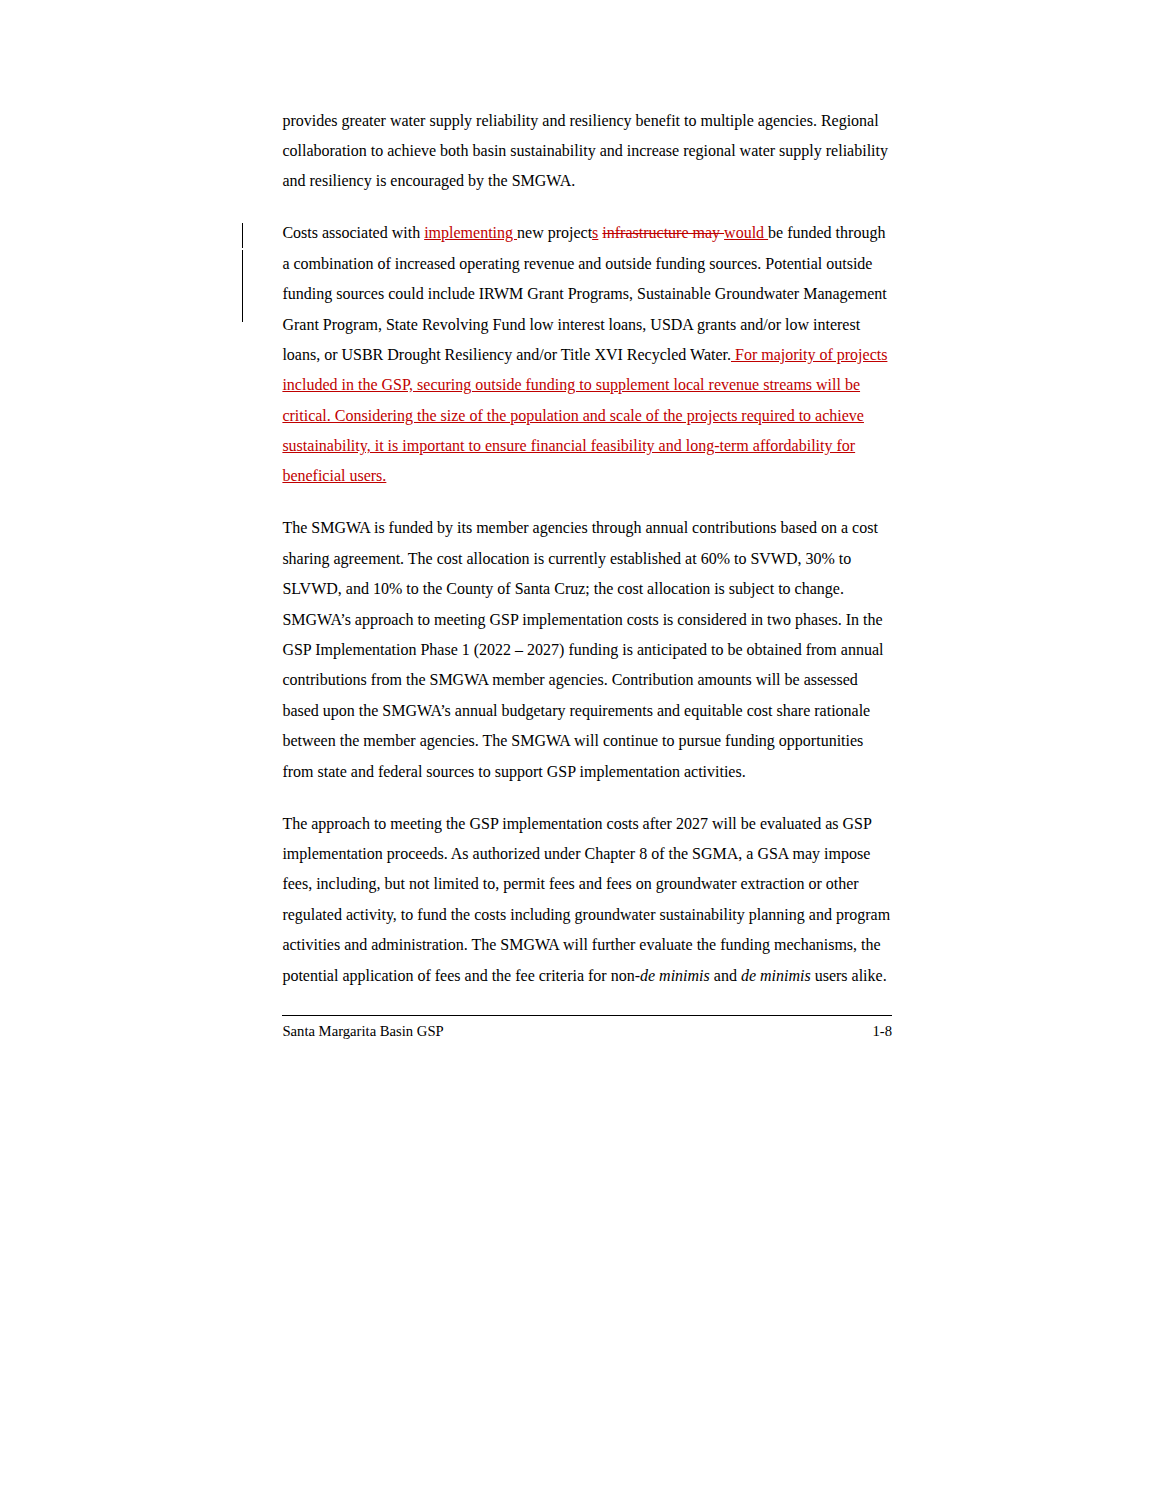provides greater water supply reliability and resiliency benefit to multiple agencies. Regional collaboration to achieve both basin sustainability and increase regional water supply reliability and resiliency is encouraged by the SMGWA.
Costs associated with implementing new projects infrastructure may would be funded through a combination of increased operating revenue and outside funding sources. Potential outside funding sources could include IRWM Grant Programs, Sustainable Groundwater Management Grant Program, State Revolving Fund low interest loans, USDA grants and/or low interest loans, or USBR Drought Resiliency and/or Title XVI Recycled Water. For majority of projects included in the GSP, securing outside funding to supplement local revenue streams will be critical. Considering the size of the population and scale of the projects required to achieve sustainability, it is important to ensure financial feasibility and long-term affordability for beneficial users.
The SMGWA is funded by its member agencies through annual contributions based on a cost sharing agreement. The cost allocation is currently established at 60% to SVWD, 30% to SLVWD, and 10% to the County of Santa Cruz; the cost allocation is subject to change. SMGWA’s approach to meeting GSP implementation costs is considered in two phases. In the GSP Implementation Phase 1 (2022 – 2027) funding is anticipated to be obtained from annual contributions from the SMGWA member agencies. Contribution amounts will be assessed based upon the SMGWA’s annual budgetary requirements and equitable cost share rationale between the member agencies. The SMGWA will continue to pursue funding opportunities from state and federal sources to support GSP implementation activities.
The approach to meeting the GSP implementation costs after 2027 will be evaluated as GSP implementation proceeds. As authorized under Chapter 8 of the SGMA, a GSA may impose fees, including, but not limited to, permit fees and fees on groundwater extraction or other regulated activity, to fund the costs including groundwater sustainability planning and program activities and administration. The SMGWA will further evaluate the funding mechanisms, the potential application of fees and the fee criteria for non-de minimis and de minimis users alike.
Santa Margarita Basin GSP 1-8